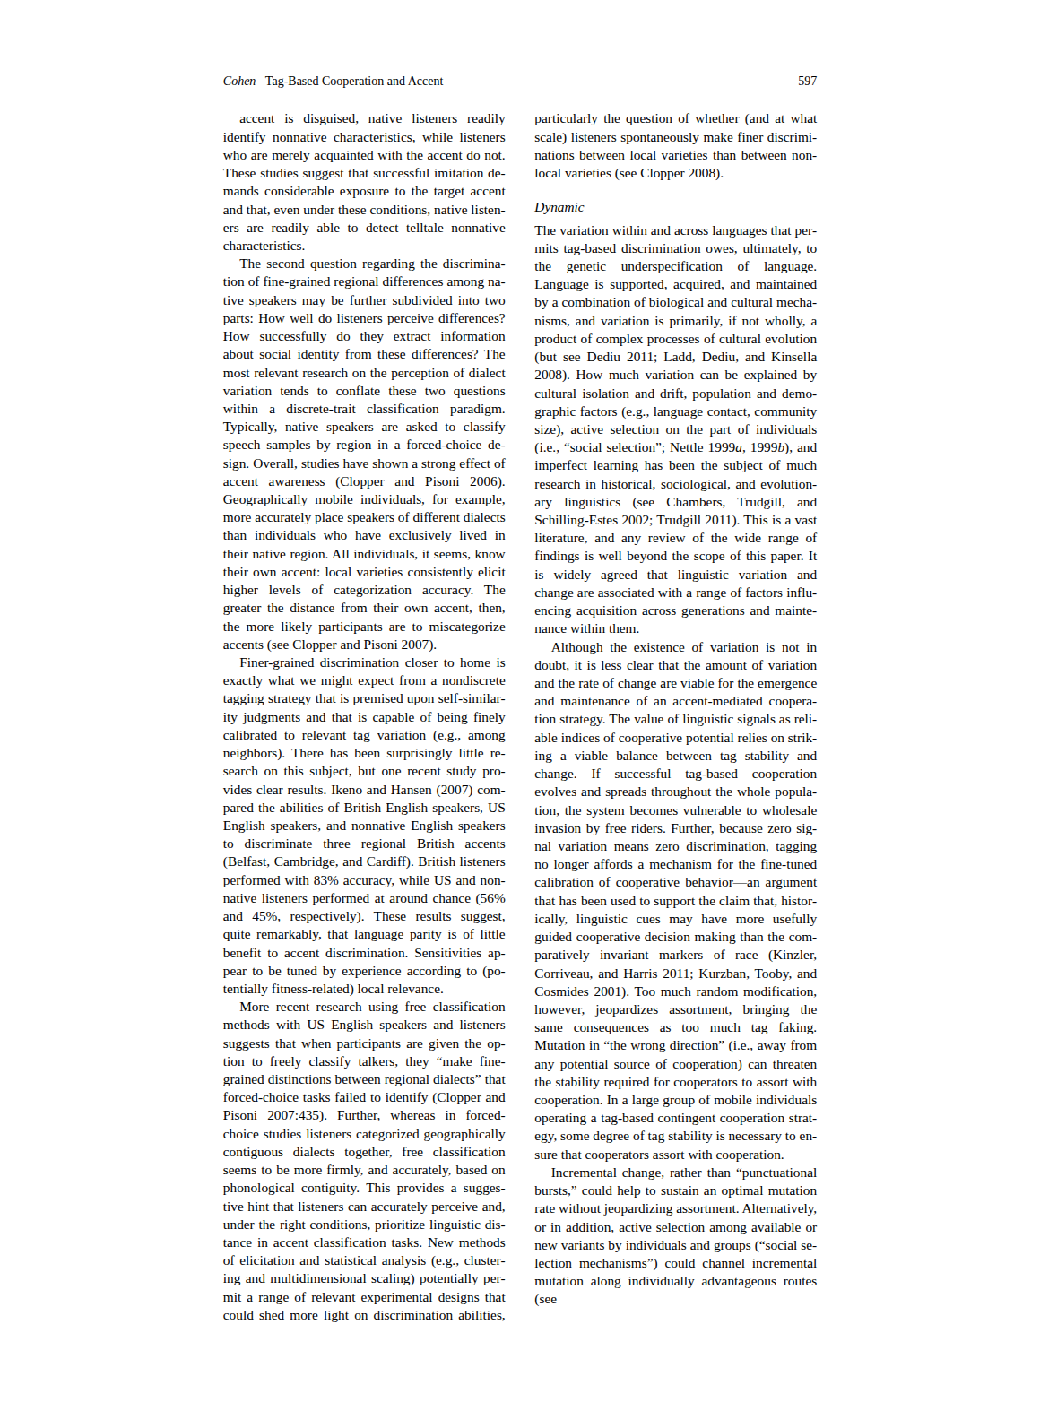Cohen Tag-Based Cooperation and Accent
597
accent is disguised, native listeners readily identify nonnative characteristics, while listeners who are merely acquainted with the accent do not. These studies suggest that successful imitation demands considerable exposure to the target accent and that, even under these conditions, native listeners are readily able to detect telltale nonnative characteristics.
The second question regarding the discrimination of fine-grained regional differences among native speakers may be further subdivided into two parts: How well do listeners perceive differences? How successfully do they extract information about social identity from these differences? The most relevant research on the perception of dialect variation tends to conflate these two questions within a discrete-trait classification paradigm. Typically, native speakers are asked to classify speech samples by region in a forced-choice design. Overall, studies have shown a strong effect of accent awareness (Clopper and Pisoni 2006). Geographically mobile individuals, for example, more accurately place speakers of different dialects than individuals who have exclusively lived in their native region. All individuals, it seems, know their own accent: local varieties consistently elicit higher levels of categorization accuracy. The greater the distance from their own accent, then, the more likely participants are to miscategorize accents (see Clopper and Pisoni 2007).
Finer-grained discrimination closer to home is exactly what we might expect from a nondiscrete tagging strategy that is premised upon self-similarity judgments and that is capable of being finely calibrated to relevant tag variation (e.g., among neighbors). There has been surprisingly little research on this subject, but one recent study provides clear results. Ikeno and Hansen (2007) compared the abilities of British English speakers, US English speakers, and nonnative English speakers to discriminate three regional British accents (Belfast, Cambridge, and Cardiff). British listeners performed with 83% accuracy, while US and nonnative listeners performed at around chance (56% and 45%, respectively). These results suggest, quite remarkably, that language parity is of little benefit to accent discrimination. Sensitivities appear to be tuned by experience according to (potentially fitness-related) local relevance.
More recent research using free classification methods with US English speakers and listeners suggests that when participants are given the option to freely classify talkers, they “make fine-grained distinctions between regional dialects” that forced-choice tasks failed to identify (Clopper and Pisoni 2007:435). Further, whereas in forced-choice studies listeners categorized geographically contiguous dialects together, free classification seems to be more firmly, and accurately, based on phonological contiguity. This provides a suggestive hint that listeners can accurately perceive and, under the right conditions, prioritize linguistic distance in accent classification tasks. New methods of elicitation and statistical analysis (e.g., clustering and multidimensional scaling) potentially permit a range of relevant experimental designs that could shed more light on discrimination abilities, particularly the question of whether (and at what scale) listeners spontaneously make finer discriminations between local varieties than between nonlocal varieties (see Clopper 2008).
Dynamic
The variation within and across languages that permits tag-based discrimination owes, ultimately, to the genetic underspecification of language. Language is supported, acquired, and maintained by a combination of biological and cultural mechanisms, and variation is primarily, if not wholly, a product of complex processes of cultural evolution (but see Dediu 2011; Ladd, Dediu, and Kinsella 2008). How much variation can be explained by cultural isolation and drift, population and demographic factors (e.g., language contact, community size), active selection on the part of individuals (i.e., “social selection”; Nettle 1999a, 1999b), and imperfect learning has been the subject of much research in historical, sociological, and evolutionary linguistics (see Chambers, Trudgill, and Schilling-Estes 2002; Trudgill 2011). This is a vast literature, and any review of the wide range of findings is well beyond the scope of this paper. It is widely agreed that linguistic variation and change are associated with a range of factors influencing acquisition across generations and maintenance within them.
Although the existence of variation is not in doubt, it is less clear that the amount of variation and the rate of change are viable for the emergence and maintenance of an accent-mediated cooperation strategy. The value of linguistic signals as reliable indices of cooperative potential relies on striking a viable balance between tag stability and change. If successful tag-based cooperation evolves and spreads throughout the whole population, the system becomes vulnerable to wholesale invasion by free riders. Further, because zero signal variation means zero discrimination, tagging no longer affords a mechanism for the fine-tuned calibration of cooperative behavior—an argument that has been used to support the claim that, historically, linguistic cues may have more usefully guided cooperative decision making than the comparatively invariant markers of race (Kinzler, Corriveau, and Harris 2011; Kurzban, Tooby, and Cosmides 2001). Too much random modification, however, jeopardizes assortment, bringing the same consequences as too much tag faking. Mutation in “the wrong direction” (i.e., away from any potential source of cooperation) can threaten the stability required for cooperators to assort with cooperation. In a large group of mobile individuals operating a tag-based contingent cooperation strategy, some degree of tag stability is necessary to ensure that cooperators assort with cooperation.
Incremental change, rather than “punctuational bursts,” could help to sustain an optimal mutation rate without jeopardizing assortment. Alternatively, or in addition, active selection among available or new variants by individuals and groups (“social selection mechanisms”) could channel incremental mutation along individually advantageous routes (see